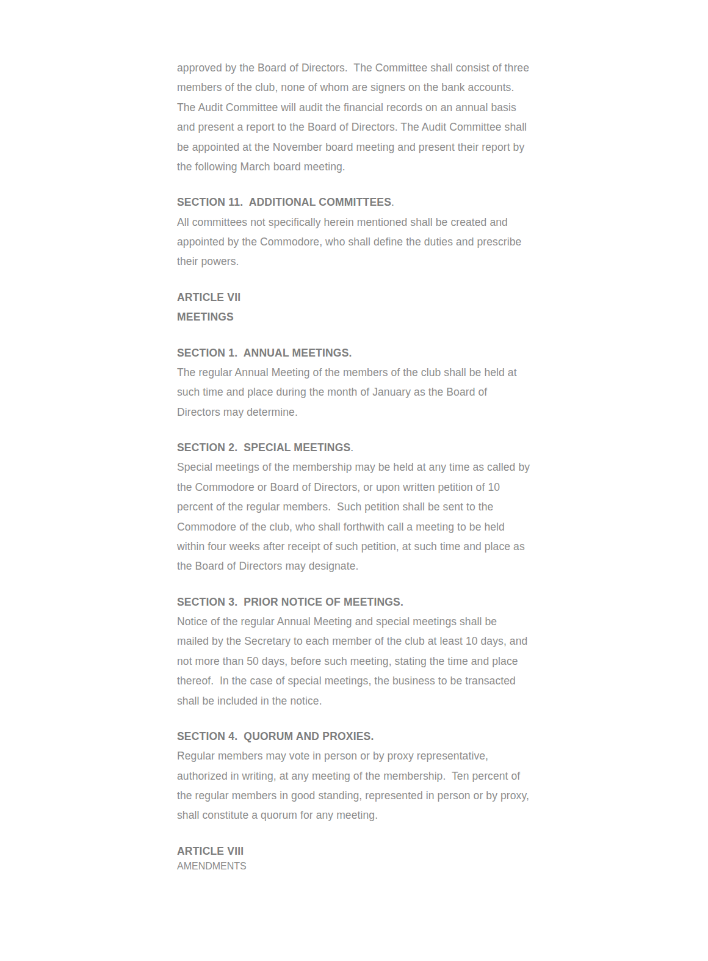approved by the Board of Directors. The Committee shall consist of three members of the club, none of whom are signers on the bank accounts. The Audit Committee will audit the financial records on an annual basis and present a report to the Board of Directors. The Audit Committee shall be appointed at the November board meeting and present their report by the following March board meeting.
SECTION 11. ADDITIONAL COMMITTEES.
All committees not specifically herein mentioned shall be created and appointed by the Commodore, who shall define the duties and prescribe their powers.
ARTICLE VII MEETINGS
SECTION 1. ANNUAL MEETINGS.
The regular Annual Meeting of the members of the club shall be held at such time and place during the month of January as the Board of Directors may determine.
SECTION 2. SPECIAL MEETINGS.
Special meetings of the membership may be held at any time as called by the Commodore or Board of Directors, or upon written petition of 10 percent of the regular members. Such petition shall be sent to the Commodore of the club, who shall forthwith call a meeting to be held within four weeks after receipt of such petition, at such time and place as the Board of Directors may designate.
SECTION 3. PRIOR NOTICE OF MEETINGS.
Notice of the regular Annual Meeting and special meetings shall be mailed by the Secretary to each member of the club at least 10 days, and not more than 50 days, before such meeting, stating the time and place thereof. In the case of special meetings, the business to be transacted shall be included in the notice.
SECTION 4. QUORUM AND PROXIES.
Regular members may vote in person or by proxy representative, authorized in writing, at any meeting of the membership. Ten percent of the regular members in good standing, represented in person or by proxy, shall constitute a quorum for any meeting.
ARTICLE VIII AMENDMENTS